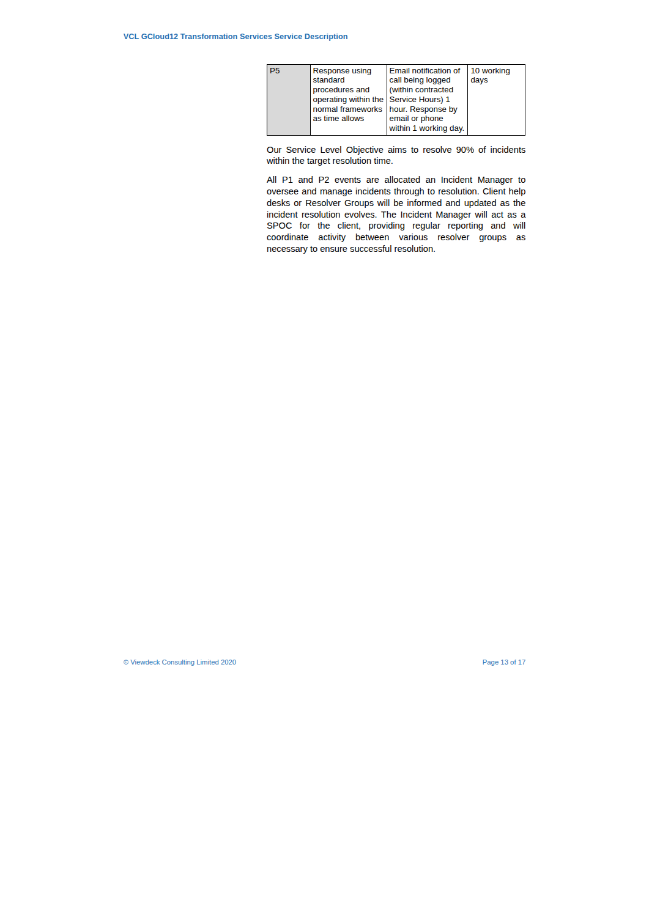VCL GCloud12 Transformation Services Service Description
| P5 | Response using standard procedures and operating within the normal frameworks as time allows | Email notification of call being logged (within contracted Service Hours) 1 hour. Response by email or phone within 1 working day. | 10 working days |
Our Service Level Objective aims to resolve 90% of incidents within the target resolution time.
All P1 and P2 events are allocated an Incident Manager to oversee and manage incidents through to resolution. Client help desks or Resolver Groups will be informed and updated as the incident resolution evolves. The Incident Manager will act as a SPOC for the client, providing regular reporting and will coordinate activity between various resolver groups as necessary to ensure successful resolution.
© Viewdeck Consulting Limited 2020
Page 13 of 17